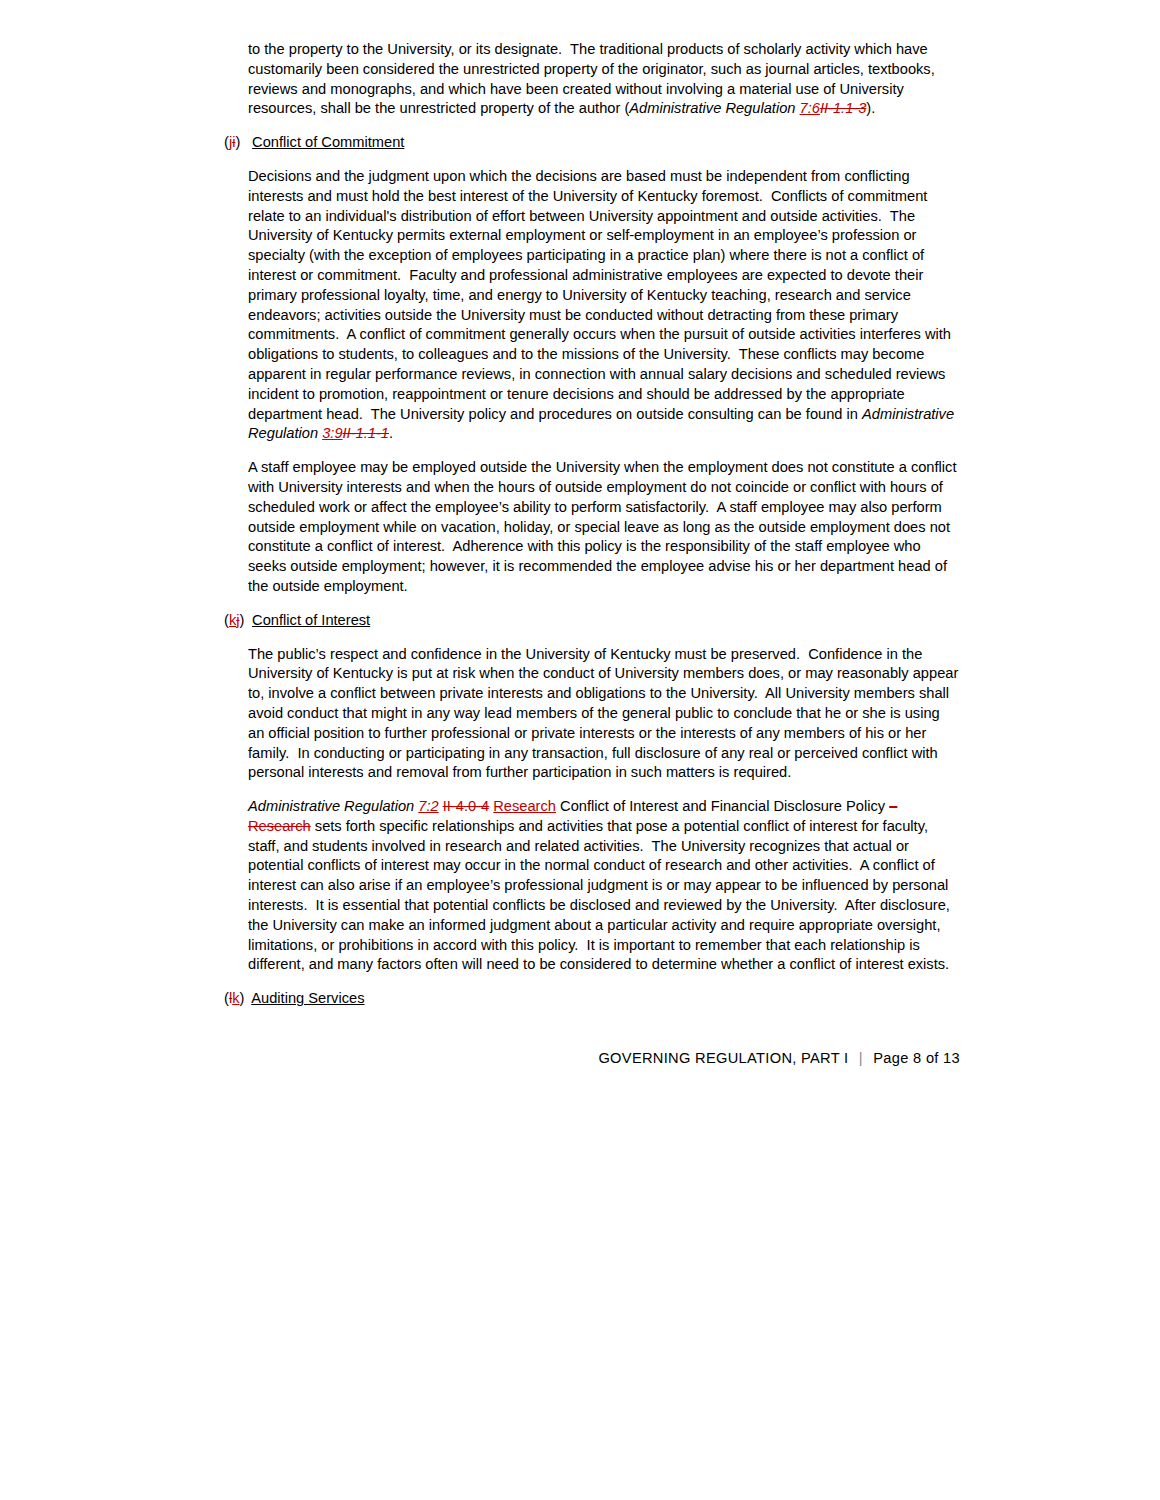to the property to the University, or its designate. The traditional products of scholarly activity which have customarily been considered the unrestricted property of the originator, such as journal articles, textbooks, reviews and monographs, and which have been created without involving a material use of University resources, shall be the unrestricted property of the author (Administrative Regulation 7:6 II-1.1-3).
(ji) Conflict of Commitment
Decisions and the judgment upon which the decisions are based must be independent from conflicting interests and must hold the best interest of the University of Kentucky foremost. Conflicts of commitment relate to an individual's distribution of effort between University appointment and outside activities. The University of Kentucky permits external employment or self-employment in an employee’s profession or specialty (with the exception of employees participating in a practice plan) where there is not a conflict of interest or commitment. Faculty and professional administrative employees are expected to devote their primary professional loyalty, time, and energy to University of Kentucky teaching, research and service endeavors; activities outside the University must be conducted without detracting from these primary commitments. A conflict of commitment generally occurs when the pursuit of outside activities interferes with obligations to students, to colleagues and to the missions of the University. These conflicts may become apparent in regular performance reviews, in connection with annual salary decisions and scheduled reviews incident to promotion, reappointment or tenure decisions and should be addressed by the appropriate department head. The University policy and procedures on outside consulting can be found in Administrative Regulation 3:9 II-1.1-1.
A staff employee may be employed outside the University when the employment does not constitute a conflict with University interests and when the hours of outside employment do not coincide or conflict with hours of scheduled work or affect the employee’s ability to perform satisfactorily. A staff employee may also perform outside employment while on vacation, holiday, or special leave as long as the outside employment does not constitute a conflict of interest. Adherence with this policy is the responsibility of the staff employee who seeks outside employment; however, it is recommended the employee advise his or her department head of the outside employment.
(kj) Conflict of Interest
The public’s respect and confidence in the University of Kentucky must be preserved. Confidence in the University of Kentucky is put at risk when the conduct of University members does, or may reasonably appear to, involve a conflict between private interests and obligations to the University. All University members shall avoid conduct that might in any way lead members of the general public to conclude that he or she is using an official position to further professional or private interests or the interests of any members of his or her family. In conducting or participating in any transaction, full disclosure of any real or perceived conflict with personal interests and removal from further participation in such matters is required.
Administrative Regulation 7:2 II-4.0-4 Research Conflict of Interest and Financial Disclosure Policy – Research sets forth specific relationships and activities that pose a potential conflict of interest for faculty, staff, and students involved in research and related activities. The University recognizes that actual or potential conflicts of interest may occur in the normal conduct of research and other activities. A conflict of interest can also arise if an employee’s professional judgment is or may appear to be influenced by personal interests. It is essential that potential conflicts be disclosed and reviewed by the University. After disclosure, the University can make an informed judgment about a particular activity and require appropriate oversight, limitations, or prohibitions in accord with this policy. It is important to remember that each relationship is different, and many factors often will need to be considered to determine whether a conflict of interest exists.
(lk) Auditing Services
GOVERNING REGULATION, PART I | Page 8 of 13